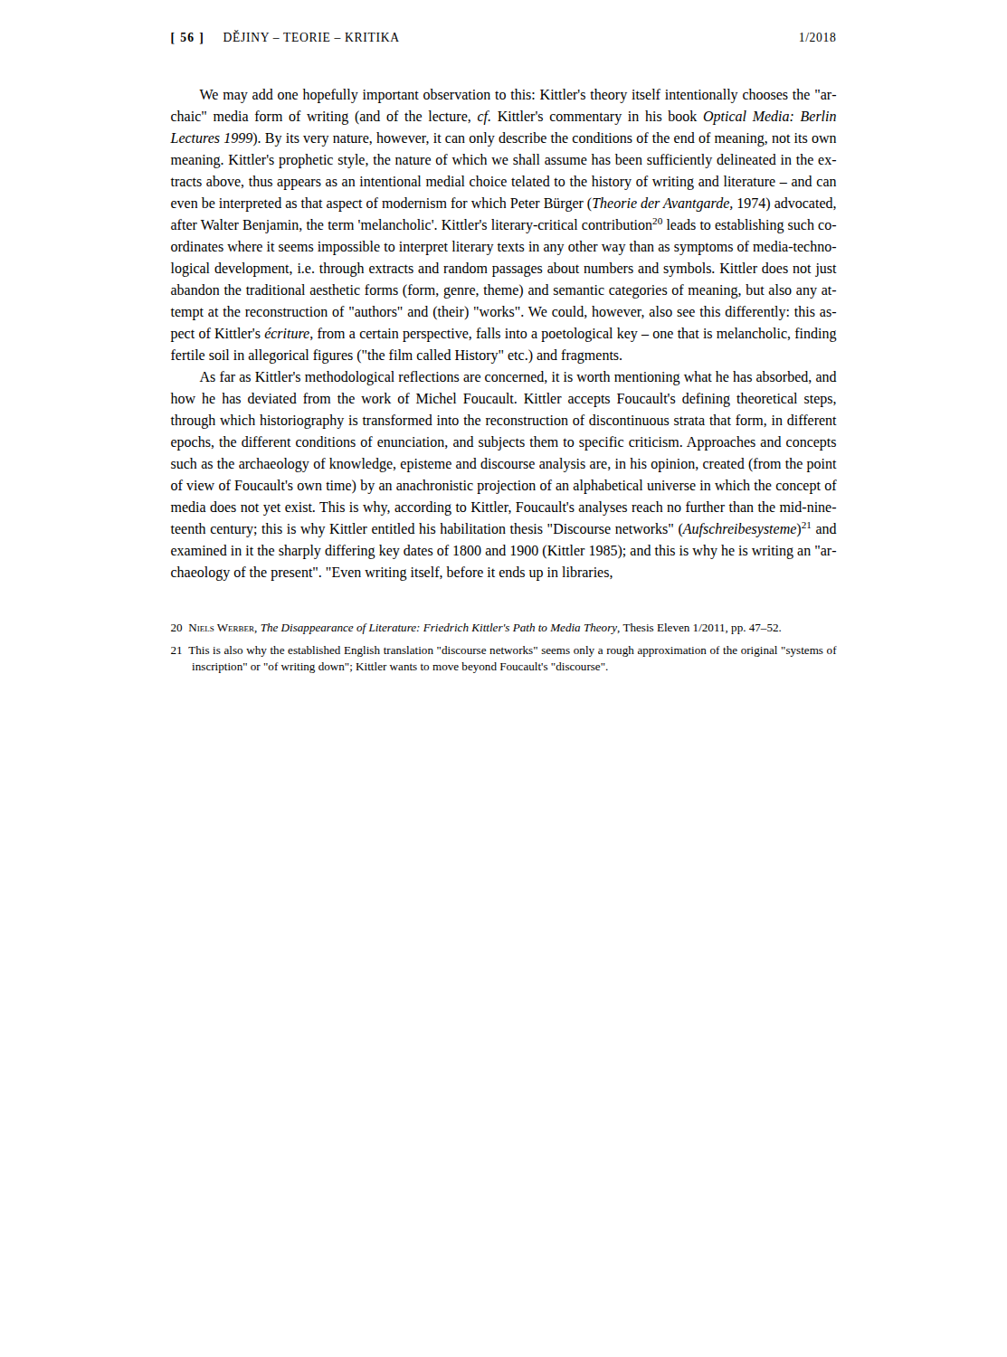[ 56 ] DĚJINY – TEORIE – KRITIKA 1/2018
We may add one hopefully important observation to this: Kittler's theory itself intentionally chooses the "archaic" media form of writing (and of the lecture, cf. Kittler's commentary in his book Optical Media: Berlin Lectures 1999). By its very nature, however, it can only describe the conditions of the end of meaning, not its own meaning. Kittler's prophetic style, the nature of which we shall assume has been sufficiently delineated in the extracts above, thus appears as an intentional medial choice telated to the history of writing and literature – and can even be interpreted as that aspect of modernism for which Peter Bürger (Theorie der Avantgarde, 1974) advocated, after Walter Benjamin, the term 'melancholic'. Kittler's literary-critical contribution20 leads to establishing such coordinates where it seems impossible to interpret literary texts in any other way than as symptoms of media-technological development, i.e. through extracts and random passages about numbers and symbols. Kittler does not just abandon the traditional aesthetic forms (form, genre, theme) and semantic categories of meaning, but also any attempt at the reconstruction of "authors" and (their) "works". We could, however, also see this differently: this aspect of Kittler's écriture, from a certain perspective, falls into a poetological key – one that is melancholic, finding fertile soil in allegorical figures ("the film called History" etc.) and fragments.
As far as Kittler's methodological reflections are concerned, it is worth mentioning what he has absorbed, and how he has deviated from the work of Michel Foucault. Kittler accepts Foucault's defining theoretical steps, through which historiography is transformed into the reconstruction of discontinuous strata that form, in different epochs, the different conditions of enunciation, and subjects them to specific criticism. Approaches and concepts such as the archaeology of knowledge, episteme and discourse analysis are, in his opinion, created (from the point of view of Foucault's own time) by an anachronistic projection of an alphabetical universe in which the concept of media does not yet exist. This is why, according to Kittler, Foucault's analyses reach no further than the mid-nineteenth century; this is why Kittler entitled his habilitation thesis "Discourse networks" (Aufschreibesysteme)21 and examined in it the sharply differing key dates of 1800 and 1900 (Kittler 1985); and this is why he is writing an "archaeology of the present". "Even writing itself, before it ends up in libraries,
20 Niels Werber, The Disappearance of Literature: Friedrich Kittler's Path to Media Theory, Thesis Eleven 1/2011, pp. 47–52.
21 This is also why the established English translation "discourse networks" seems only a rough approximation of the original "systems of inscription" or "of writing down"; Kittler wants to move beyond Foucault's "discourse".